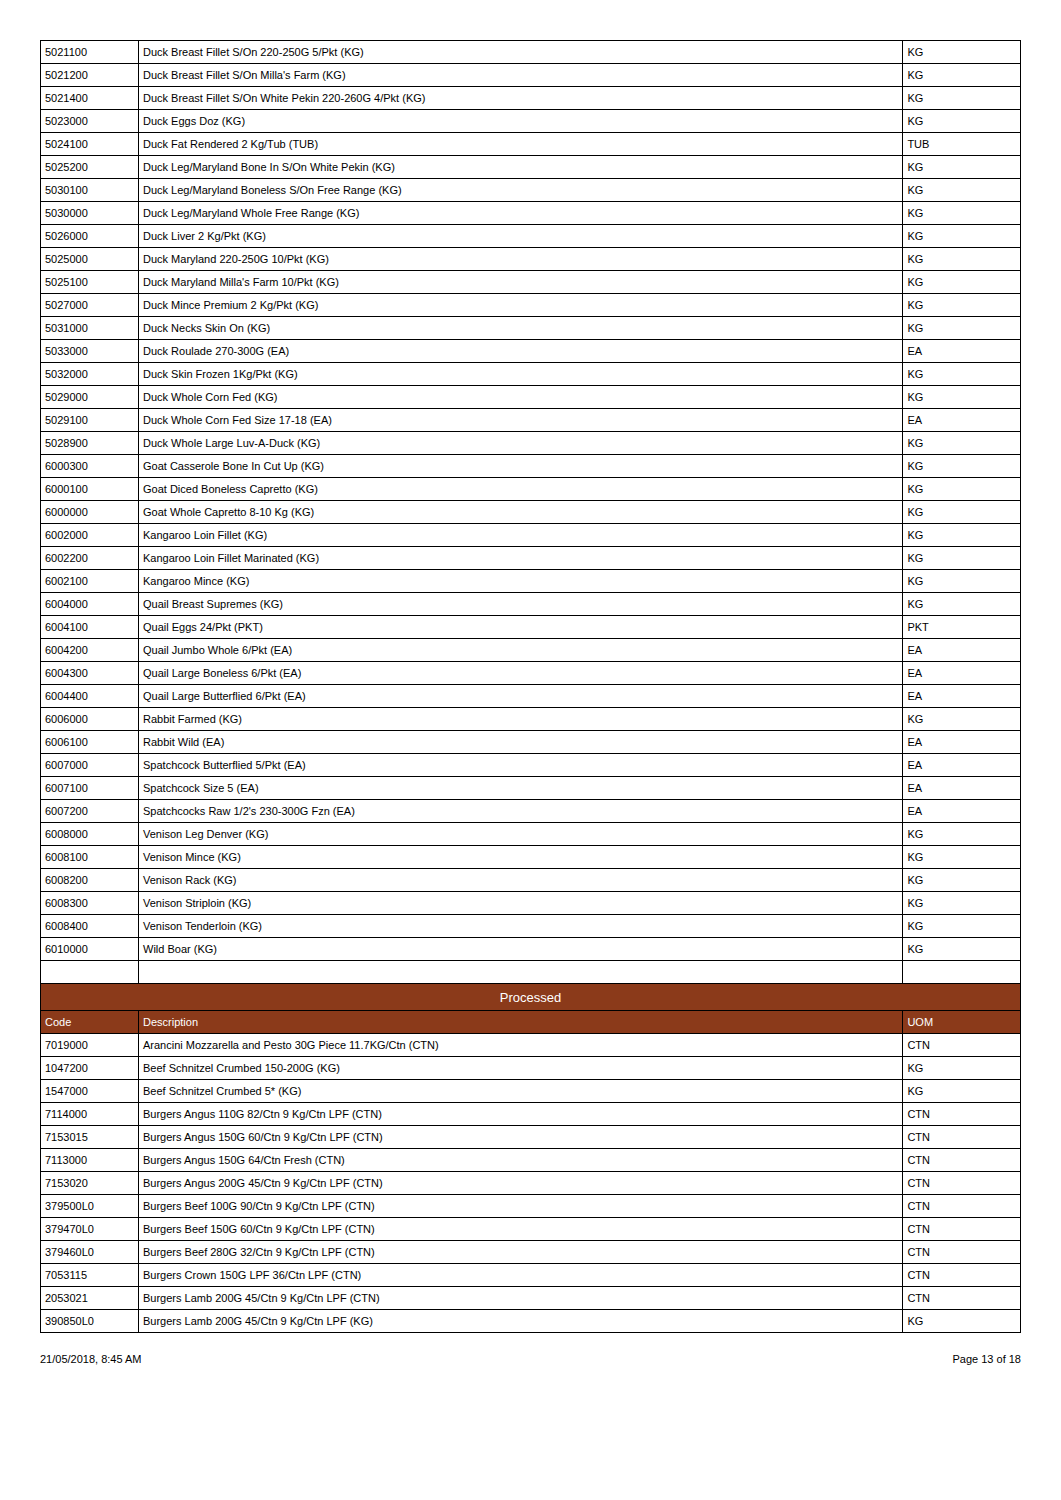| 5021100 | Duck Breast Fillet S/On 220-250G 5/Pkt (KG) | KG |
| 5021200 | Duck Breast Fillet S/On Milla's Farm (KG) | KG |
| 5021400 | Duck Breast Fillet S/On White Pekin 220-260G 4/Pkt (KG) | KG |
| 5023000 | Duck Eggs Doz (KG) | KG |
| 5024100 | Duck Fat Rendered 2 Kg/Tub (TUB) | TUB |
| 5025200 | Duck Leg/Maryland Bone In S/On White Pekin (KG) | KG |
| 5030100 | Duck Leg/Maryland Boneless S/On Free Range (KG) | KG |
| 5030000 | Duck Leg/Maryland Whole Free Range (KG) | KG |
| 5026000 | Duck Liver 2 Kg/Pkt (KG) | KG |
| 5025000 | Duck Maryland 220-250G 10/Pkt (KG) | KG |
| 5025100 | Duck Maryland Milla's Farm 10/Pkt (KG) | KG |
| 5027000 | Duck Mince Premium 2 Kg/Pkt (KG) | KG |
| 5031000 | Duck Necks Skin On (KG) | KG |
| 5033000 | Duck Roulade 270-300G (EA) | EA |
| 5032000 | Duck Skin Frozen 1Kg/Pkt (KG) | KG |
| 5029000 | Duck Whole Corn Fed (KG) | KG |
| 5029100 | Duck Whole Corn Fed Size 17-18 (EA) | EA |
| 5028900 | Duck Whole Large Luv-A-Duck (KG) | KG |
| 6000300 | Goat Casserole Bone In Cut Up (KG) | KG |
| 6000100 | Goat Diced Boneless Capretto (KG) | KG |
| 6000000 | Goat Whole Capretto 8-10 Kg (KG) | KG |
| 6002000 | Kangaroo Loin Fillet (KG) | KG |
| 6002200 | Kangaroo Loin Fillet Marinated (KG) | KG |
| 6002100 | Kangaroo Mince (KG) | KG |
| 6004000 | Quail Breast Supremes (KG) | KG |
| 6004100 | Quail Eggs 24/Pkt (PKT) | PKT |
| 6004200 | Quail Jumbo Whole 6/Pkt (EA) | EA |
| 6004300 | Quail Large Boneless 6/Pkt (EA) | EA |
| 6004400 | Quail Large Butterflied 6/Pkt (EA) | EA |
| 6006000 | Rabbit Farmed (KG) | KG |
| 6006100 | Rabbit Wild (EA) | EA |
| 6007000 | Spatchcock Butterflied 5/Pkt (EA) | EA |
| 6007100 | Spatchcock Size 5 (EA) | EA |
| 6007200 | Spatchcocks Raw 1/2's 230-300G Fzn (EA) | EA |
| 6008000 | Venison Leg Denver (KG) | KG |
| 6008100 | Venison Mince (KG) | KG |
| 6008200 | Venison Rack (KG) | KG |
| 6008300 | Venison Striploin (KG) | KG |
| 6008400 | Venison Tenderloin (KG) | KG |
| 6010000 | Wild Boar (KG) | KG |
| Processed |
| Code | Description | UOM |
| 7019000 | Arancini Mozzarella and Pesto 30G Piece 11.7KG/Ctn (CTN) | CTN |
| 1047200 | Beef Schnitzel Crumbed 150-200G (KG) | KG |
| 1547000 | Beef Schnitzel Crumbed 5* (KG) | KG |
| 7114000 | Burgers Angus 110G 82/Ctn 9 Kg/Ctn LPF (CTN) | CTN |
| 7153015 | Burgers Angus 150G 60/Ctn 9 Kg/Ctn LPF (CTN) | CTN |
| 7113000 | Burgers Angus 150G 64/Ctn Fresh (CTN) | CTN |
| 7153020 | Burgers Angus 200G 45/Ctn 9 Kg/Ctn LPF (CTN) | CTN |
| 379500L0 | Burgers Beef 100G 90/Ctn 9 Kg/Ctn LPF (CTN) | CTN |
| 379470L0 | Burgers Beef 150G 60/Ctn 9 Kg/Ctn LPF (CTN) | CTN |
| 379460L0 | Burgers Beef 280G 32/Ctn 9 Kg/Ctn LPF (CTN) | CTN |
| 7053115 | Burgers Crown 150G LPF 36/Ctn LPF (CTN) | CTN |
| 2053021 | Burgers Lamb 200G 45/Ctn 9 Kg/Ctn LPF (CTN) | CTN |
| 390850L0 | Burgers Lamb 200G 45/Ctn 9 Kg/Ctn LPF (KG) | KG |
21/05/2018, 8:45 AM Page 13 of 18